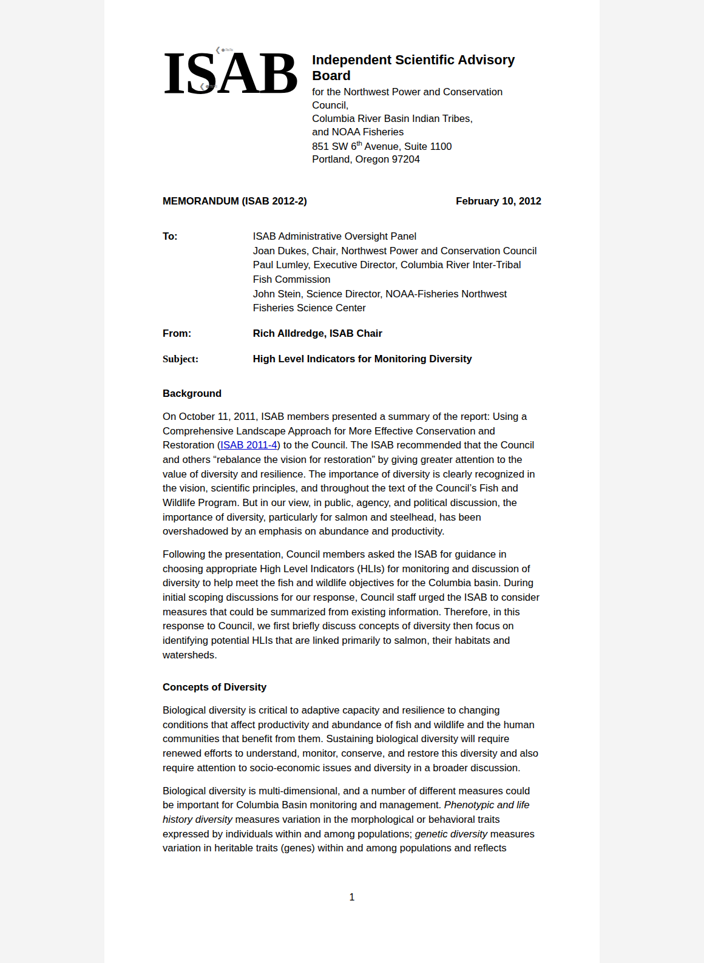ISAB
❮●≈≈ ❮●≈≈
Independent Scientific Advisory Board
for the Northwest Power and Conservation Council,
Columbia River Basin Indian Tribes,
and NOAA Fisheries
851 SW 6th Avenue, Suite 1100
Portland, Oregon 97204
MEMORANDUM (ISAB 2012-2) February 10, 2012
| To: | ISAB Administrative Oversight Panel Joan Dukes, Chair, Northwest Power and Conservation Council Paul Lumley, Executive Director, Columbia River Inter-Tribal Fish Commission John Stein, Science Director, NOAA-Fisheries Northwest Fisheries Science Center |
| From: | Rich Alldredge, ISAB Chair |
| Subject: | High Level Indicators for Monitoring Diversity |
Background
On October 11, 2011, ISAB members presented a summary of the report: Using a Comprehensive Landscape Approach for More Effective Conservation and Restoration (ISAB 2011-4) to the Council. The ISAB recommended that the Council and others “rebalance the vision for restoration” by giving greater attention to the value of diversity and resilience. The importance of diversity is clearly recognized in the vision, scientific principles, and throughout the text of the Council’s Fish and Wildlife Program. But in our view, in public, agency, and political discussion, the importance of diversity, particularly for salmon and steelhead, has been overshadowed by an emphasis on abundance and productivity.
Following the presentation, Council members asked the ISAB for guidance in choosing appropriate High Level Indicators (HLIs) for monitoring and discussion of diversity to help meet the fish and wildlife objectives for the Columbia basin. During initial scoping discussions for our response, Council staff urged the ISAB to consider measures that could be summarized from existing information. Therefore, in this response to Council, we first briefly discuss concepts of diversity then focus on identifying potential HLIs that are linked primarily to salmon, their habitats and watersheds.
Concepts of Diversity
Biological diversity is critical to adaptive capacity and resilience to changing conditions that affect productivity and abundance of fish and wildlife and the human communities that benefit from them. Sustaining biological diversity will require renewed efforts to understand, monitor, conserve, and restore this diversity and also require attention to socio-economic issues and diversity in a broader discussion.
Biological diversity is multi-dimensional, and a number of different measures could be important for Columbia Basin monitoring and management. Phenotypic and life history diversity measures variation in the morphological or behavioral traits expressed by individuals within and among populations; genetic diversity measures variation in heritable traits (genes) within and among populations and reflects
1